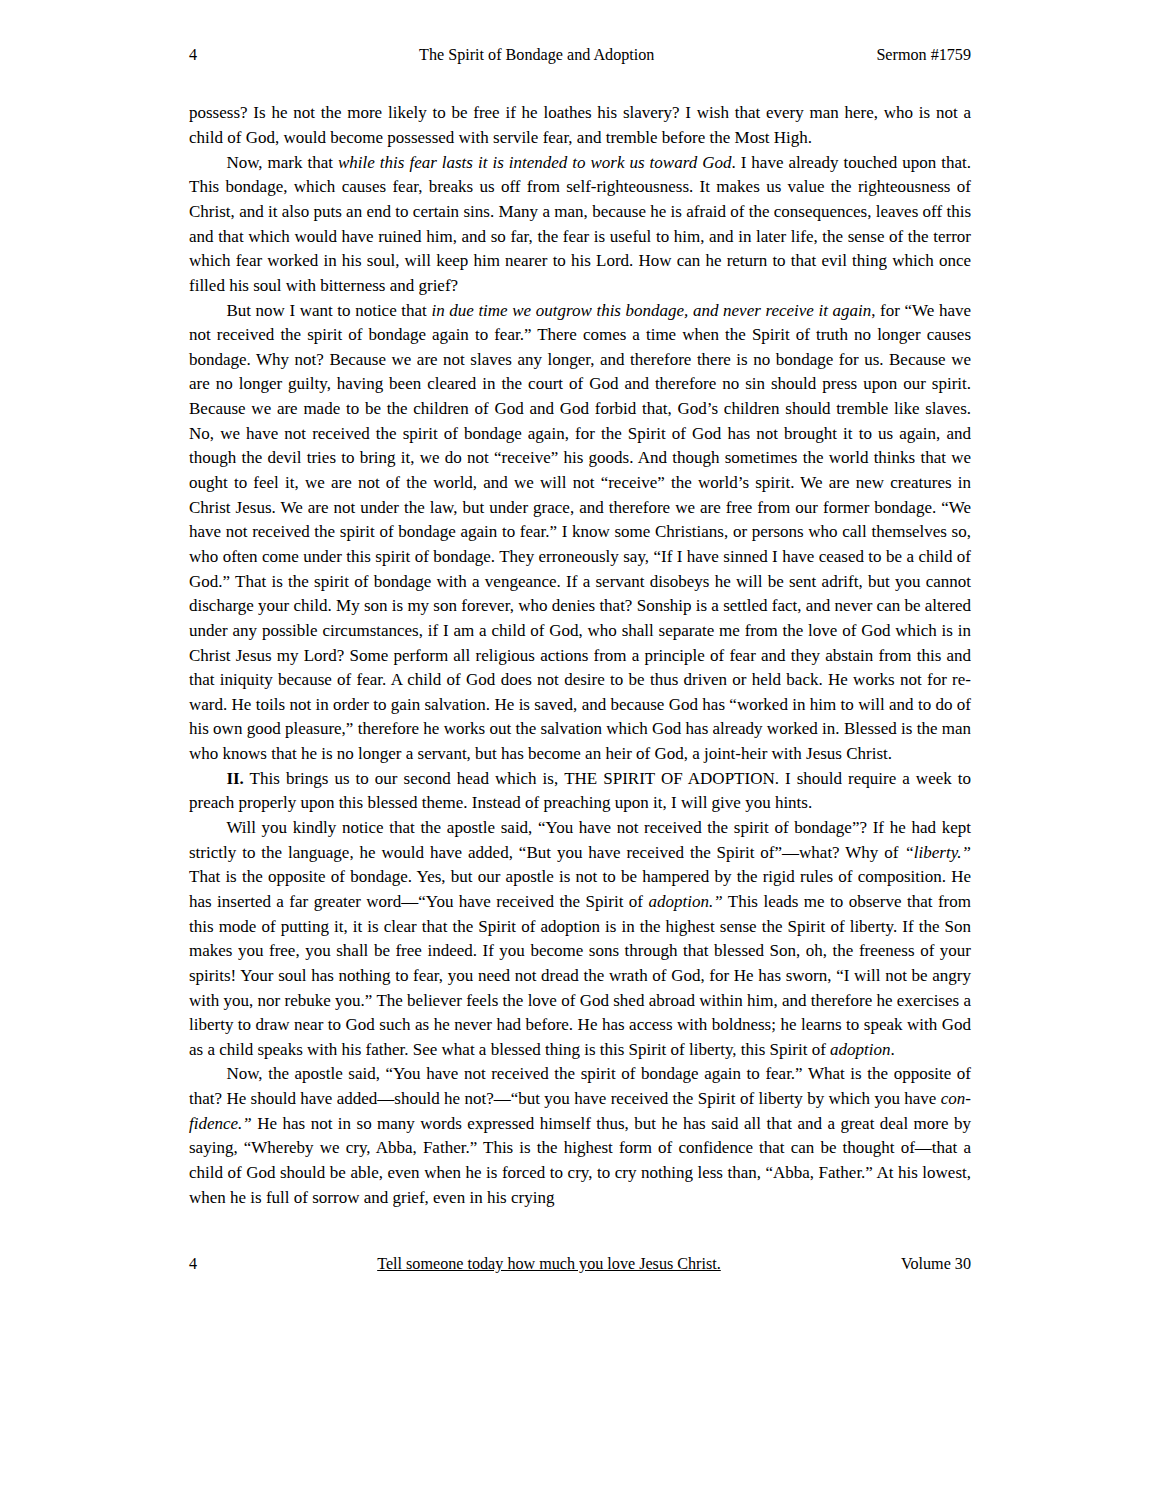4 The Spirit of Bondage and Adoption Sermon #1759
possess? Is he not the more likely to be free if he loathes his slavery? I wish that every man here, who is not a child of God, would become possessed with servile fear, and tremble before the Most High.
Now, mark that while this fear lasts it is intended to work us toward God. I have already touched upon that. This bondage, which causes fear, breaks us off from self-righteousness. It makes us value the righteousness of Christ, and it also puts an end to certain sins. Many a man, because he is afraid of the consequences, leaves off this and that which would have ruined him, and so far, the fear is useful to him, and in later life, the sense of the terror which fear worked in his soul, will keep him nearer to his Lord. How can he return to that evil thing which once filled his soul with bitterness and grief?
But now I want to notice that in due time we outgrow this bondage, and never receive it again, for “We have not received the spirit of bondage again to fear.” There comes a time when the Spirit of truth no longer causes bondage. Why not? Because we are not slaves any longer, and therefore there is no bondage for us. Because we are no longer guilty, having been cleared in the court of God and therefore no sin should press upon our spirit. Because we are made to be the children of God and God forbid that, God’s children should tremble like slaves. No, we have not received the spirit of bondage again, for the Spirit of God has not brought it to us again, and though the devil tries to bring it, we do not “receive” his goods. And though sometimes the world thinks that we ought to feel it, we are not of the world, and we will not “receive” the world’s spirit. We are new creatures in Christ Jesus. We are not under the law, but under grace, and therefore we are free from our former bondage. “We have not received the spirit of bondage again to fear.” I know some Christians, or persons who call themselves so, who often come under this spirit of bondage. They erroneously say, “If I have sinned I have ceased to be a child of God.” That is the spirit of bondage with a vengeance. If a servant disobeys he will be sent adrift, but you cannot discharge your child. My son is my son forever, who denies that? Sonship is a settled fact, and never can be altered under any possible circumstances, if I am a child of God, who shall separate me from the love of God which is in Christ Jesus my Lord? Some perform all religious actions from a principle of fear and they abstain from this and that iniquity because of fear. A child of God does not desire to be thus driven or held back. He works not for reward. He toils not in order to gain salvation. He is saved, and because God has “worked in him to will and to do of his own good pleasure,” therefore he works out the salvation which God has already worked in. Blessed is the man who knows that he is no longer a servant, but has become an heir of God, a joint-heir with Jesus Christ.
II. This brings us to our second head which is, THE SPIRIT OF ADOPTION. I should require a week to preach properly upon this blessed theme. Instead of preaching upon it, I will give you hints.
Will you kindly notice that the apostle said, “You have not received the spirit of bondage”? If he had kept strictly to the language, he would have added, “But you have received the Spirit of”—what? Why of “liberty.” That is the opposite of bondage. Yes, but our apostle is not to be hampered by the rigid rules of composition. He has inserted a far greater word—“You have received the Spirit of adoption.” This leads me to observe that from this mode of putting it, it is clear that the Spirit of adoption is in the highest sense the Spirit of liberty. If the Son makes you free, you shall be free indeed. If you become sons through that blessed Son, oh, the freeness of your spirits! Your soul has nothing to fear, you need not dread the wrath of God, for He has sworn, “I will not be angry with you, nor rebuke you.” The believer feels the love of God shed abroad within him, and therefore he exercises a liberty to draw near to God such as he never had before. He has access with boldness; he learns to speak with God as a child speaks with his father. See what a blessed thing is this Spirit of liberty, this Spirit of adoption.
Now, the apostle said, “You have not received the spirit of bondage again to fear.” What is the opposite of that? He should have added—should he not?—“but you have received the Spirit of liberty by which you have confidence.” He has not in so many words expressed himself thus, but he has said all that and a great deal more by saying, “Whereby we cry, Abba, Father.” This is the highest form of confidence that can be thought of—that a child of God should be able, even when he is forced to cry, to cry nothing less than, “Abba, Father.” At his lowest, when he is full of sorrow and grief, even in his crying
4 Tell someone today how much you love Jesus Christ. Volume 30